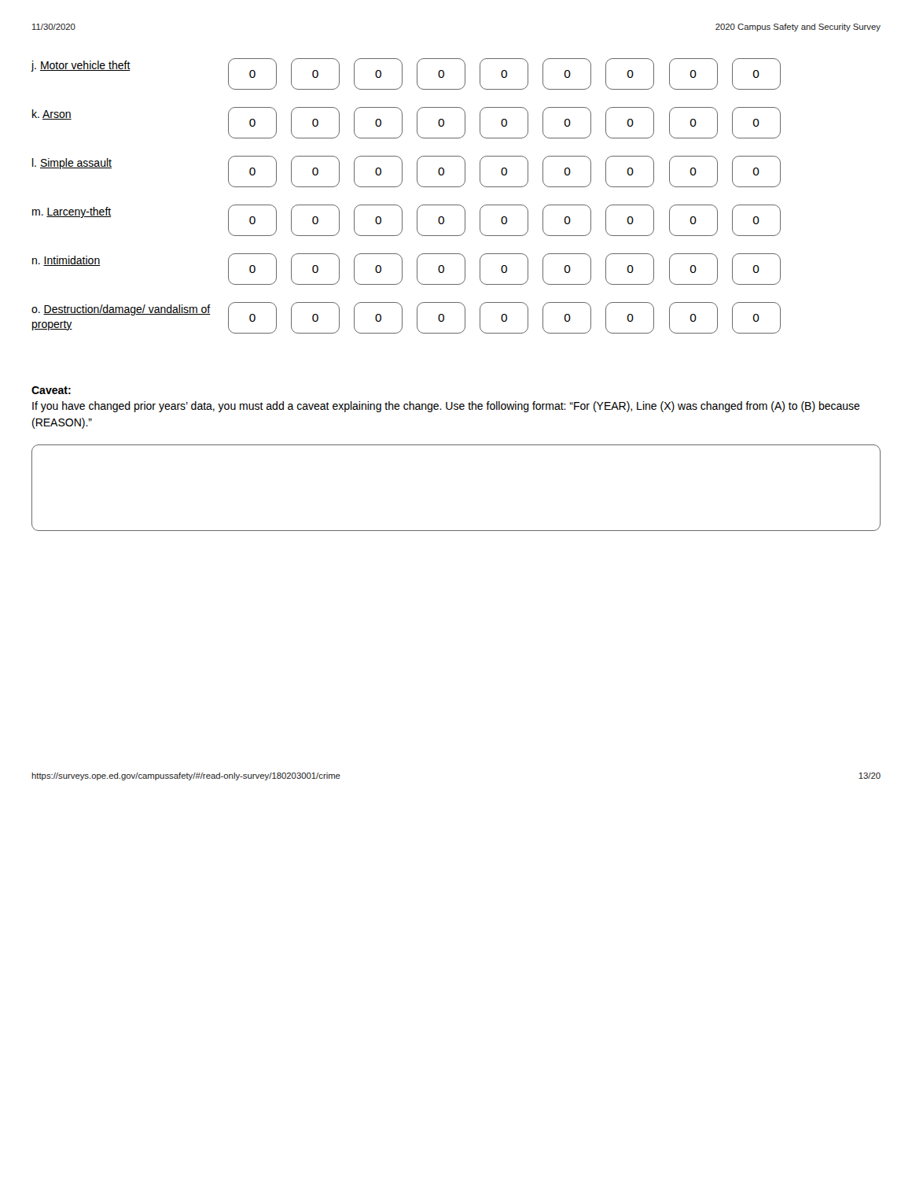11/30/2020 2020 Campus Safety and Security Survey
| j. Motor vehicle theft | |
| k. Arson | |
| l. Simple assault | |
| m. Larceny-theft | |
| n. Intimidation | |
| o. Destruction/damage/ vandalism of property | |
Caveat:
If you have changed prior years’ data, you must add a caveat explaining the change. Use the following format: “For (YEAR), Line (X) was changed from (A) to (B) because (REASON).”
https://surveys.ope.ed.gov/campussafety/#/read-only-survey/180203001/crime 13/20